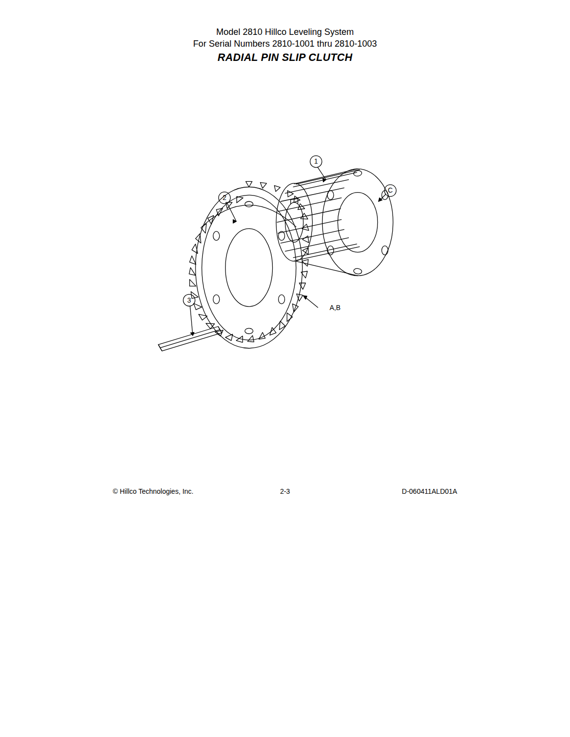Model 2810 Hillco Leveling System
For Serial Numbers 2810-1001 thru 2810-1003
RADIAL PIN SLIP CLUTCH
1 2 3 C A,B
© Hillco Technologies, Inc.
2-3
D-060411ALD01A